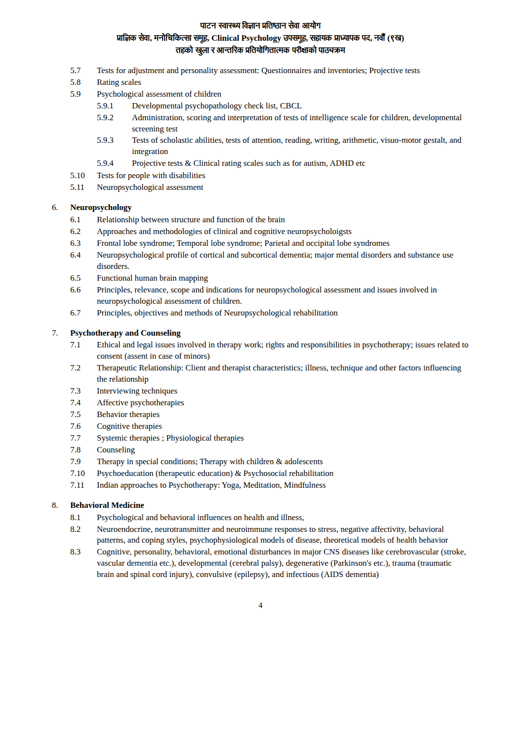पाटन स्वास्थ्य विज्ञान प्रतिष्ठान सेवा आयोग
प्राज्ञिक सेवा, मनोचिकित्सा समूह, Clinical Psychology उपसमूह, सहायक प्राध्यापक पद, नवौं (९ख)
तहको खुला र आन्तरिक प्रतियोगितात्मक परीक्षाको पाठ्यक्रम
5.7 Tests for adjustment and personality assessment: Questionnaires and inventories; Projective tests
5.8 Rating scales
5.9 Psychological assessment of children
5.9.1 Developmental psychopathology check list, CBCL
5.9.2 Administration, scoring and interpretation of tests of intelligence scale for children, developmental screening test
5.9.3 Tests of scholastic abilities, tests of attention, reading, writing, arithmetic, visuo-motor gestalt, and integration
5.9.4 Projective tests & Clinical rating scales such as for autism, ADHD etc
5.10 Tests for people with disabilities
5.11 Neuropsychological assessment
6. Neuropsychology
6.1 Relationship between structure and function of the brain
6.2 Approaches and methodologies of clinical and cognitive neuropsycholoigsts
6.3 Frontal lobe syndrome; Temporal lobe syndrome; Parietal and occipital lobe syndromes
6.4 Neuropsychological profile of cortical and subcortical dementia; major mental disorders and substance use disorders.
6.5 Functional human brain mapping
6.6 Principles, relevance, scope and indications for neuropsychological assessment and issues involved in neuropsychological assessment of children.
6.7 Principles, objectives and methods of Neuropsychological rehabilitation
7. Psychotherapy and Counseling
7.1 Ethical and legal issues involved in therapy work; rights and responsibilities in psychotherapy; issues related to consent (assent in case of minors)
7.2 Therapeutic Relationship: Client and therapist characteristics; illness, technique and other factors influencing the relationship
7.3 Interviewing techniques
7.4 Affective psychotherapies
7.5 Behavior therapies
7.6 Cognitive therapies
7.7 Systemic therapies ; Physiological therapies
7.8 Counseling
7.9 Therapy in special conditions; Therapy with children & adolescents
7.10 Psychoeducation (therapeutic education) & Psychosocial rehabilitation
7.11 Indian approaches to Psychotherapy: Yoga, Meditation, Mindfulness
8. Behavioral Medicine
8.1 Psychological and behavioral influences on health and illness,
8.2 Neuroendocrine, neurotransmitter and neuroimmune responses to stress, negative affectivity, behavioral patterns, and coping styles, psychophysiological models of disease, theoretical models of health behavior
8.3 Cognitive, personality, behavioral, emotional disturbances in major CNS diseases like cerebrovascular (stroke, vascular dementia etc.), developmental (cerebral palsy), degenerative (Parkinson's etc.), trauma (traumatic brain and spinal cord injury), convulsive (epilepsy), and infectious (AIDS dementia)
4